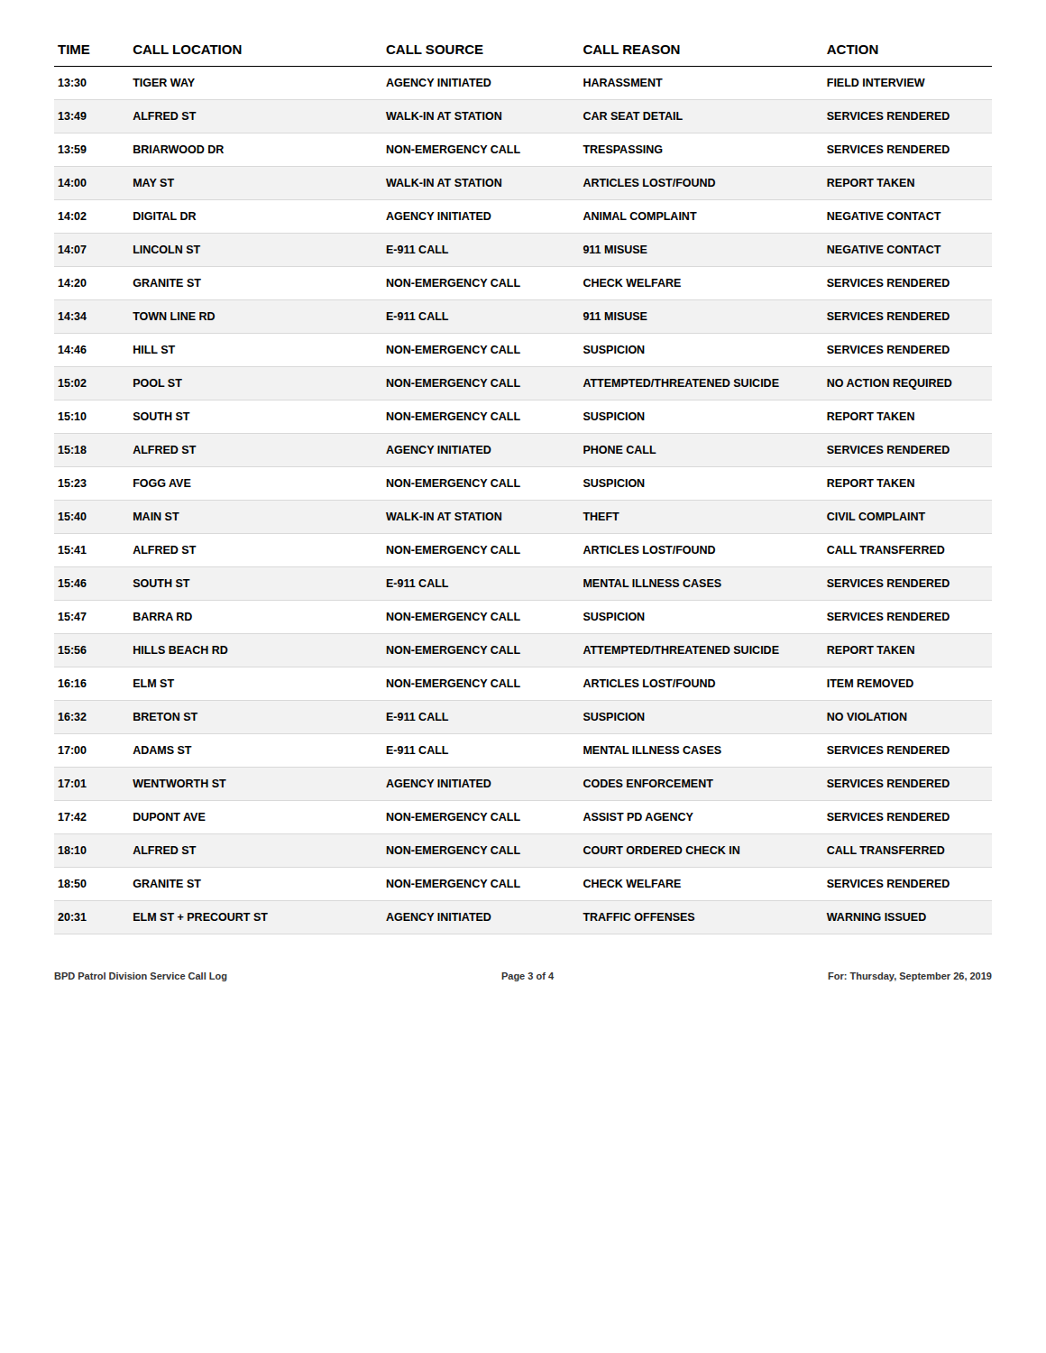| TIME | CALL LOCATION | CALL SOURCE | CALL REASON | ACTION |
| --- | --- | --- | --- | --- |
| 13:30 | TIGER WAY | AGENCY INITIATED | HARASSMENT | FIELD INTERVIEW |
| 13:49 | ALFRED ST | WALK-IN AT STATION | CAR SEAT DETAIL | SERVICES RENDERED |
| 13:59 | BRIARWOOD DR | NON-EMERGENCY CALL | TRESPASSING | SERVICES RENDERED |
| 14:00 | MAY ST | WALK-IN AT STATION | ARTICLES LOST/FOUND | REPORT TAKEN |
| 14:02 | DIGITAL DR | AGENCY INITIATED | ANIMAL COMPLAINT | NEGATIVE CONTACT |
| 14:07 | LINCOLN ST | E-911 CALL | 911 MISUSE | NEGATIVE CONTACT |
| 14:20 | GRANITE ST | NON-EMERGENCY CALL | CHECK WELFARE | SERVICES RENDERED |
| 14:34 | TOWN LINE RD | E-911 CALL | 911 MISUSE | SERVICES RENDERED |
| 14:46 | HILL ST | NON-EMERGENCY CALL | SUSPICION | SERVICES RENDERED |
| 15:02 | POOL ST | NON-EMERGENCY CALL | ATTEMPTED/THREATENED SUICIDE | NO ACTION REQUIRED |
| 15:10 | SOUTH ST | NON-EMERGENCY CALL | SUSPICION | REPORT TAKEN |
| 15:18 | ALFRED ST | AGENCY INITIATED | PHONE CALL | SERVICES RENDERED |
| 15:23 | FOGG AVE | NON-EMERGENCY CALL | SUSPICION | REPORT TAKEN |
| 15:40 | MAIN ST | WALK-IN AT STATION | THEFT | CIVIL COMPLAINT |
| 15:41 | ALFRED ST | NON-EMERGENCY CALL | ARTICLES LOST/FOUND | CALL TRANSFERRED |
| 15:46 | SOUTH ST | E-911 CALL | MENTAL ILLNESS CASES | SERVICES RENDERED |
| 15:47 | BARRA RD | NON-EMERGENCY CALL | SUSPICION | SERVICES RENDERED |
| 15:56 | HILLS BEACH RD | NON-EMERGENCY CALL | ATTEMPTED/THREATENED SUICIDE | REPORT TAKEN |
| 16:16 | ELM ST | NON-EMERGENCY CALL | ARTICLES LOST/FOUND | ITEM REMOVED |
| 16:32 | BRETON ST | E-911 CALL | SUSPICION | NO VIOLATION |
| 17:00 | ADAMS ST | E-911 CALL | MENTAL ILLNESS CASES | SERVICES RENDERED |
| 17:01 | WENTWORTH ST | AGENCY INITIATED | CODES ENFORCEMENT | SERVICES RENDERED |
| 17:42 | DUPONT AVE | NON-EMERGENCY CALL | ASSIST PD AGENCY | SERVICES RENDERED |
| 18:10 | ALFRED ST | NON-EMERGENCY CALL | COURT ORDERED CHECK IN | CALL TRANSFERRED |
| 18:50 | GRANITE ST | NON-EMERGENCY CALL | CHECK WELFARE | SERVICES RENDERED |
| 20:31 | ELM ST + PRECOURT ST | AGENCY INITIATED | TRAFFIC OFFENSES | WARNING ISSUED |
BPD Patrol Division Service Call Log Page 3 of 4 For: Thursday, September 26, 2019